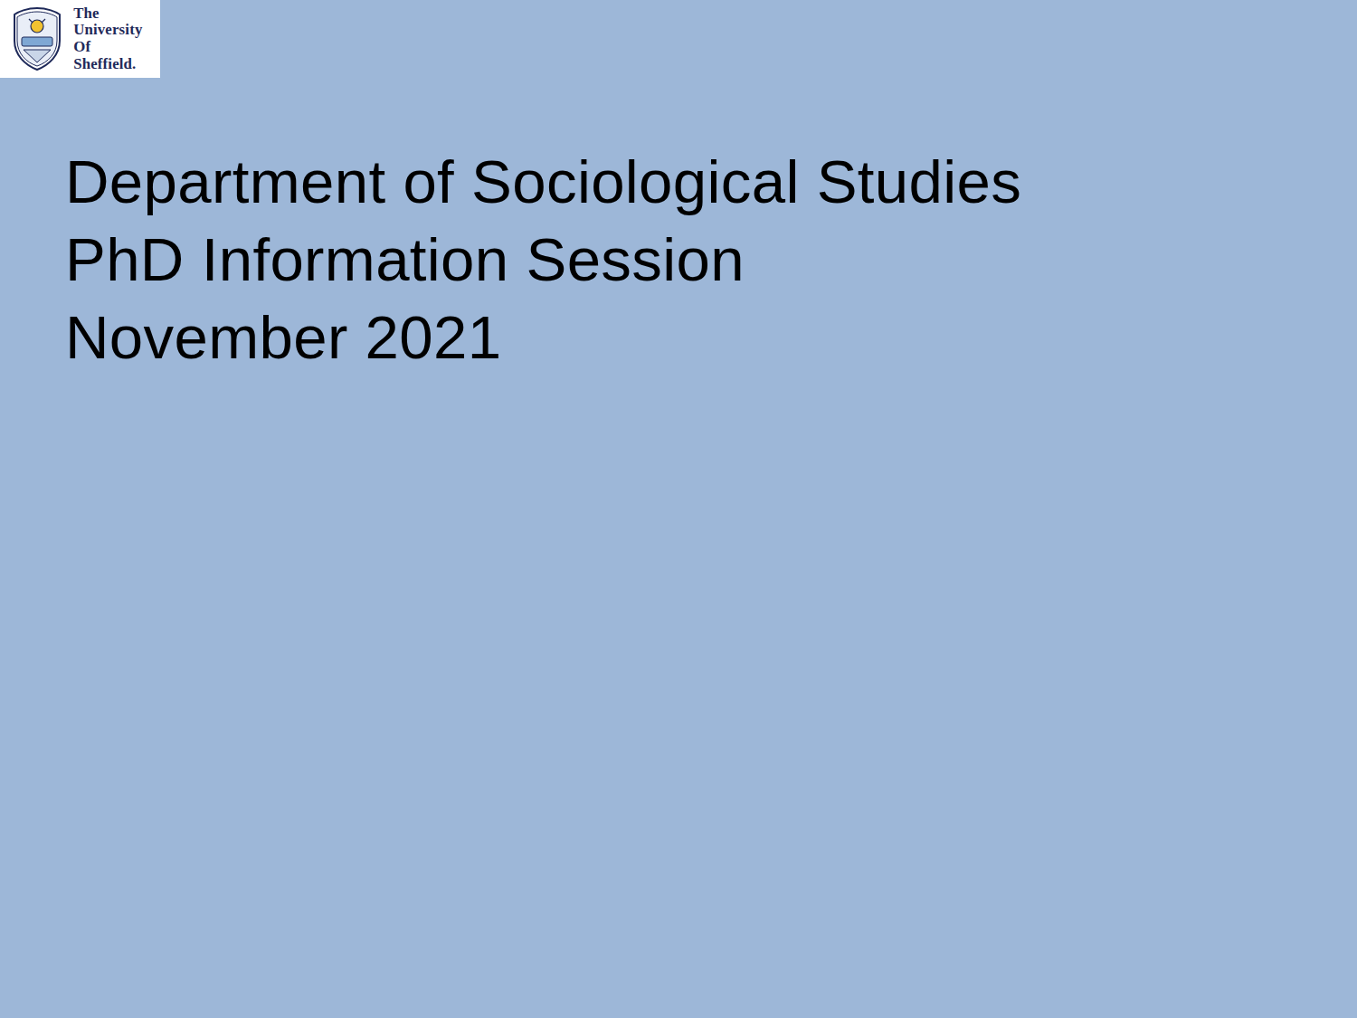The
University
Of
Sheffield.
Department of Sociological Studies PhD Information Session November 2021